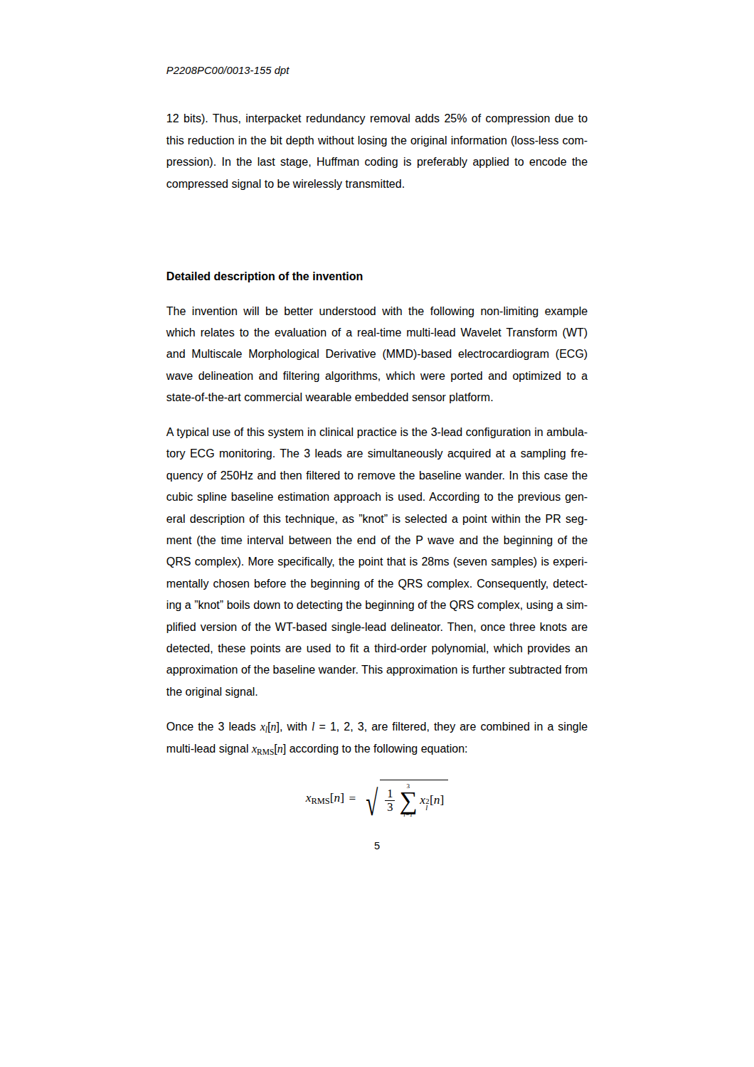P2208PC00/0013-155 dpt
12 bits). Thus, interpacket redundancy removal adds 25% of compression due to this reduction in the bit depth without losing the original information (loss-less compression). In the last stage, Huffman coding is preferably applied to encode the compressed signal to be wirelessly transmitted.
Detailed description of the invention
The invention will be better understood with the following non-limiting example which relates to the evaluation of a real-time multi-lead Wavelet Transform (WT) and Multiscale Morphological Derivative (MMD)-based electrocardiogram (ECG) wave delineation and filtering algorithms, which were ported and optimized to a state-of-the-art commercial wearable embedded sensor platform.
A typical use of this system in clinical practice is the 3-lead configuration in ambulatory ECG monitoring. The 3 leads are simultaneously acquired at a sampling frequency of 250Hz and then filtered to remove the baseline wander. In this case the cubic spline baseline estimation approach is used. According to the previous general description of this technique, as ”knot” is selected a point within the PR segment (the time interval between the end of the P wave and the beginning of the QRS complex). More specifically, the point that is 28ms (seven samples) is experimentally chosen before the beginning of the QRS complex. Consequently, detecting a ”knot” boils down to detecting the beginning of the QRS complex, using a simplified version of the WT-based single-lead delineator. Then, once three knots are detected, these points are used to fit a third-order polynomial, which provides an approximation of the baseline wander. This approximation is further subtracted from the original signal.
Once the 3 leads xl[n], with l = 1, 2, 3, are filtered, they are combined in a single multi-lead signal xRMS[n] according to the following equation:
xRMS[n] = √ 13 3 ∑ l=1 x2 l[n]
5